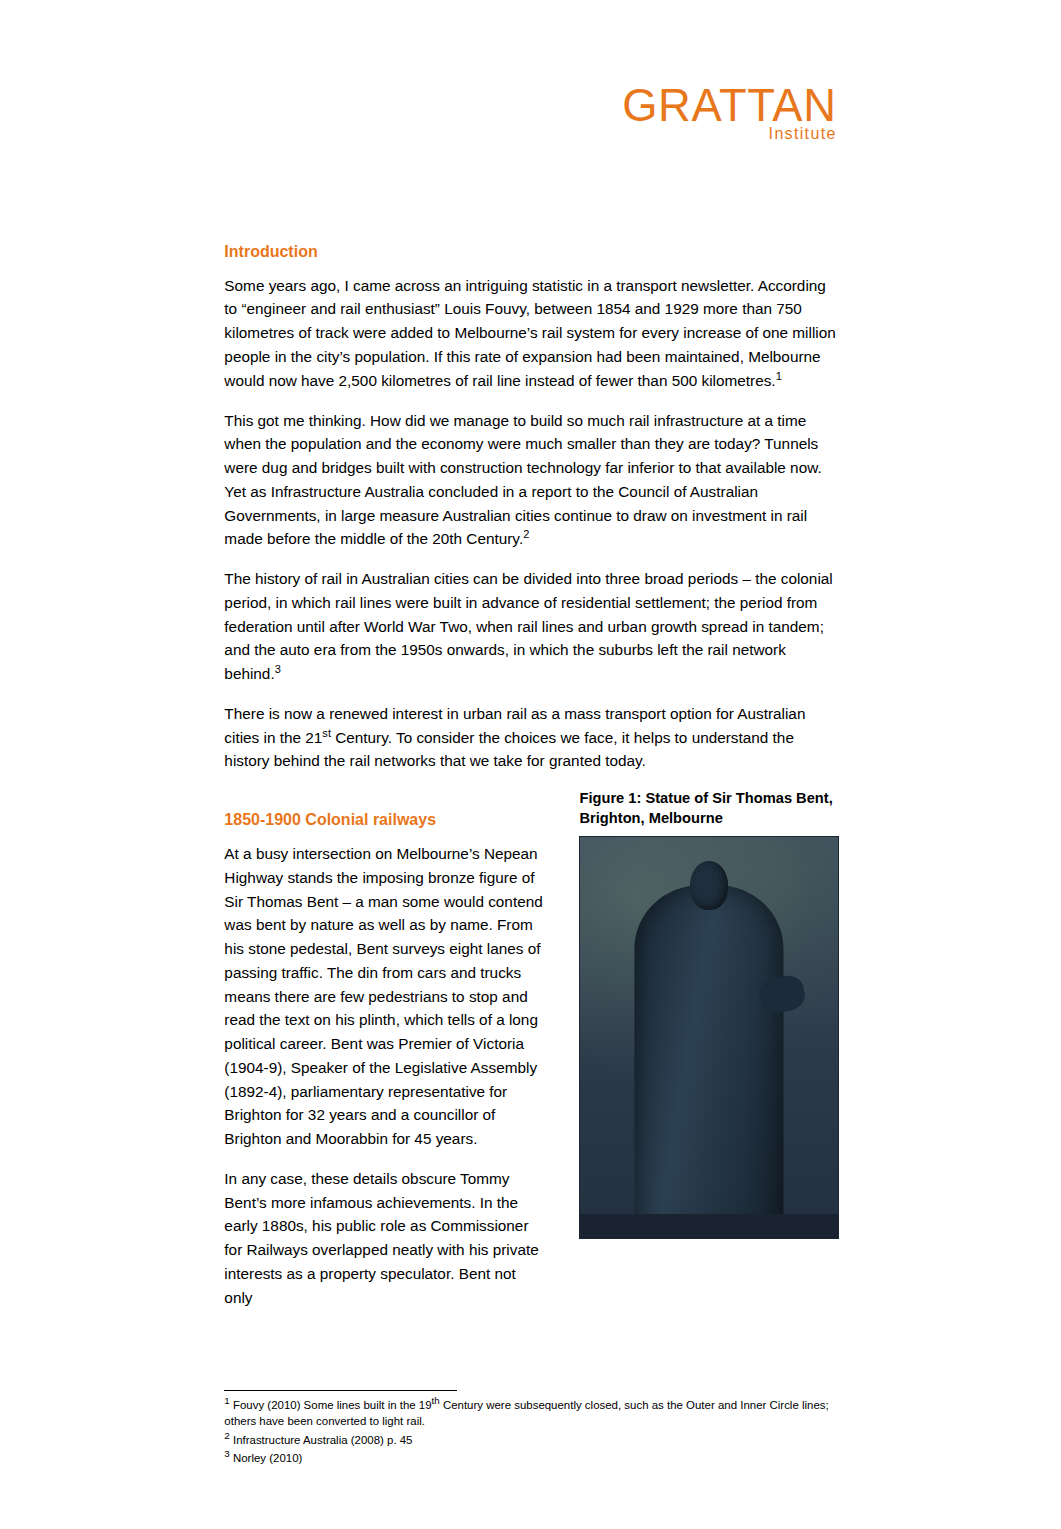GRATTAN
Institute
Introduction
Some years ago, I came across an intriguing statistic in a transport newsletter. According to “engineer and rail enthusiast” Louis Fouvy, between 1854 and 1929 more than 750 kilometres of track were added to Melbourne’s rail system for every increase of one million people in the city’s population. If this rate of expansion had been maintained, Melbourne would now have 2,500 kilometres of rail line instead of fewer than 500 kilometres.1
This got me thinking. How did we manage to build so much rail infrastructure at a time when the population and the economy were much smaller than they are today? Tunnels were dug and bridges built with construction technology far inferior to that available now. Yet as Infrastructure Australia concluded in a report to the Council of Australian Governments, in large measure Australian cities continue to draw on investment in rail made before the middle of the 20th Century.2
The history of rail in Australian cities can be divided into three broad periods – the colonial period, in which rail lines were built in advance of residential settlement; the period from federation until after World War Two, when rail lines and urban growth spread in tandem; and the auto era from the 1950s onwards, in which the suburbs left the rail network behind.3
There is now a renewed interest in urban rail as a mass transport option for Australian cities in the 21st Century. To consider the choices we face, it helps to understand the history behind the rail networks that we take for granted today.
1850-1900 Colonial railways
At a busy intersection on Melbourne’s Nepean Highway stands the imposing bronze figure of Sir Thomas Bent – a man some would contend was bent by nature as well as by name. From his stone pedestal, Bent surveys eight lanes of passing traffic. The din from cars and trucks means there are few pedestrians to stop and read the text on his plinth, which tells of a long political career. Bent was Premier of Victoria (1904-9), Speaker of the Legislative Assembly (1892-4), parliamentary representative for Brighton for 32 years and a councillor of Brighton and Moorabbin for 45 years.
In any case, these details obscure Tommy Bent’s more infamous achievements. In the early 1880s, his public role as Commissioner for Railways overlapped neatly with his private interests as a property speculator. Bent not only
Figure 1: Statue of Sir Thomas Bent, Brighton, Melbourne
1 Fouvy (2010) Some lines built in the 19th Century were subsequently closed, such as the Outer and Inner Circle lines; others have been converted to light rail.
2 Infrastructure Australia (2008) p. 45
3 Norley (2010)